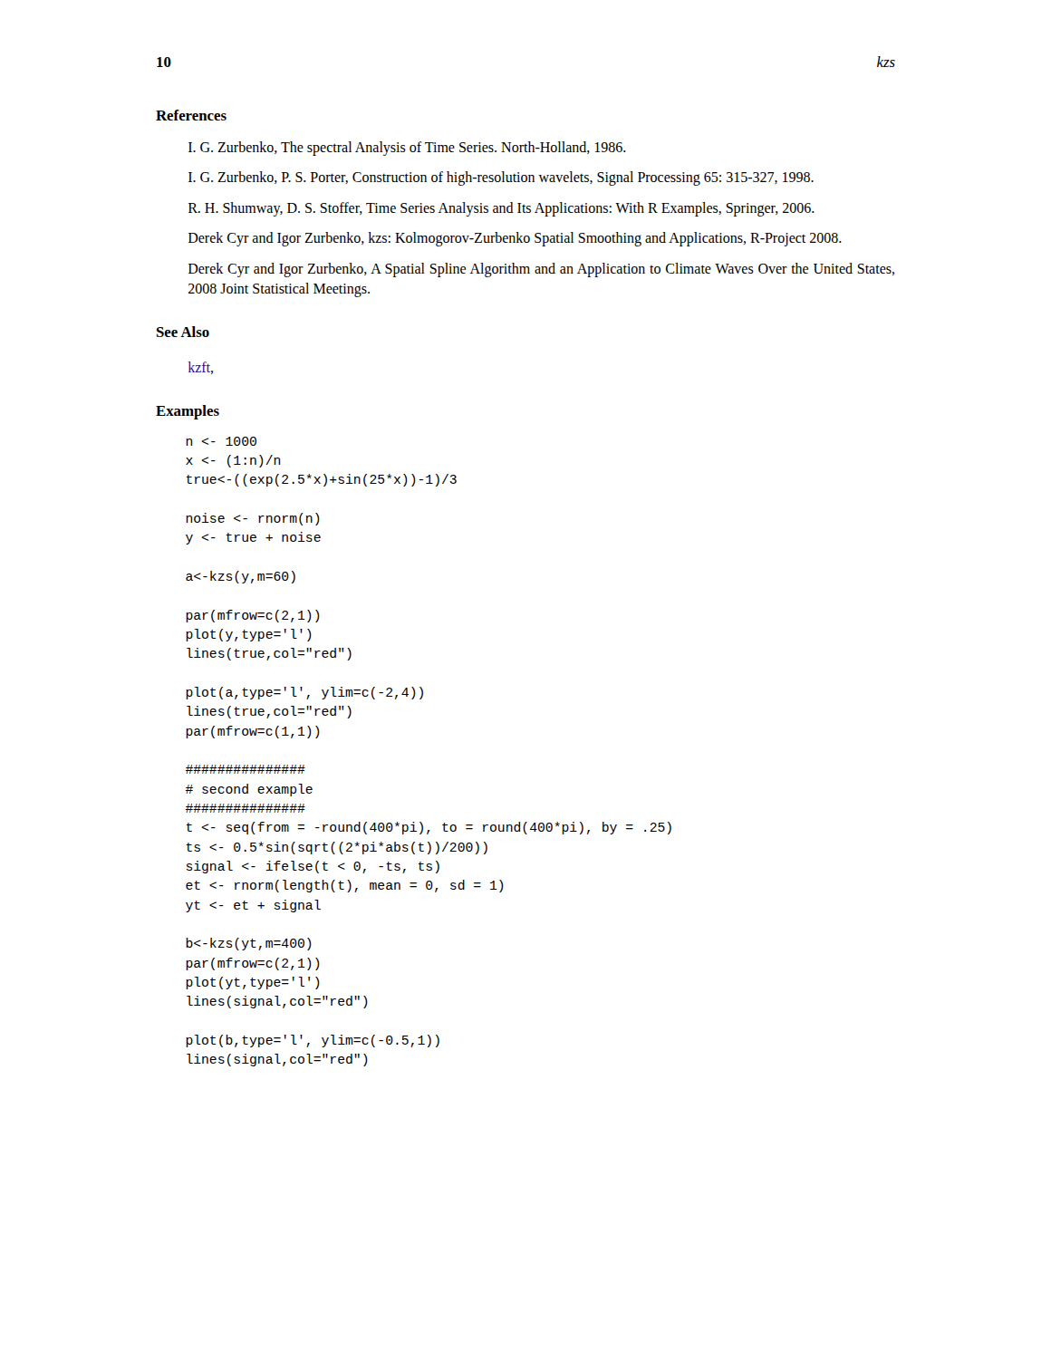10 kzs
References
I. G. Zurbenko, The spectral Analysis of Time Series. North-Holland, 1986.
I. G. Zurbenko, P. S. Porter, Construction of high-resolution wavelets, Signal Processing 65: 315-327, 1998.
R. H. Shumway, D. S. Stoffer, Time Series Analysis and Its Applications: With R Examples, Springer, 2006.
Derek Cyr and Igor Zurbenko, kzs: Kolmogorov-Zurbenko Spatial Smoothing and Applications, R-Project 2008.
Derek Cyr and Igor Zurbenko, A Spatial Spline Algorithm and an Application to Climate Waves Over the United States, 2008 Joint Statistical Meetings.
See Also
kzft,
Examples
n <- 1000
x <- (1:n)/n
true<-((exp(2.5*x)+sin(25*x))-1)/3

noise <- rnorm(n)
y <- true + noise

a<-kzs(y,m=60)

par(mfrow=c(2,1))
plot(y,type='l')
lines(true,col="red")

plot(a,type='l', ylim=c(-2,4))
lines(true,col="red")
par(mfrow=c(1,1))

###############
# second example
###############
t <- seq(from = -round(400*pi), to = round(400*pi), by = .25)
ts <- 0.5*sin(sqrt((2*pi*abs(t))/200))
signal <- ifelse(t < 0, -ts, ts)
et <- rnorm(length(t), mean = 0, sd = 1)
yt <- et + signal

b<-kzs(yt,m=400)
par(mfrow=c(2,1))
plot(yt,type='l')
lines(signal,col="red")

plot(b,type='l', ylim=c(-0.5,1))
lines(signal,col="red")